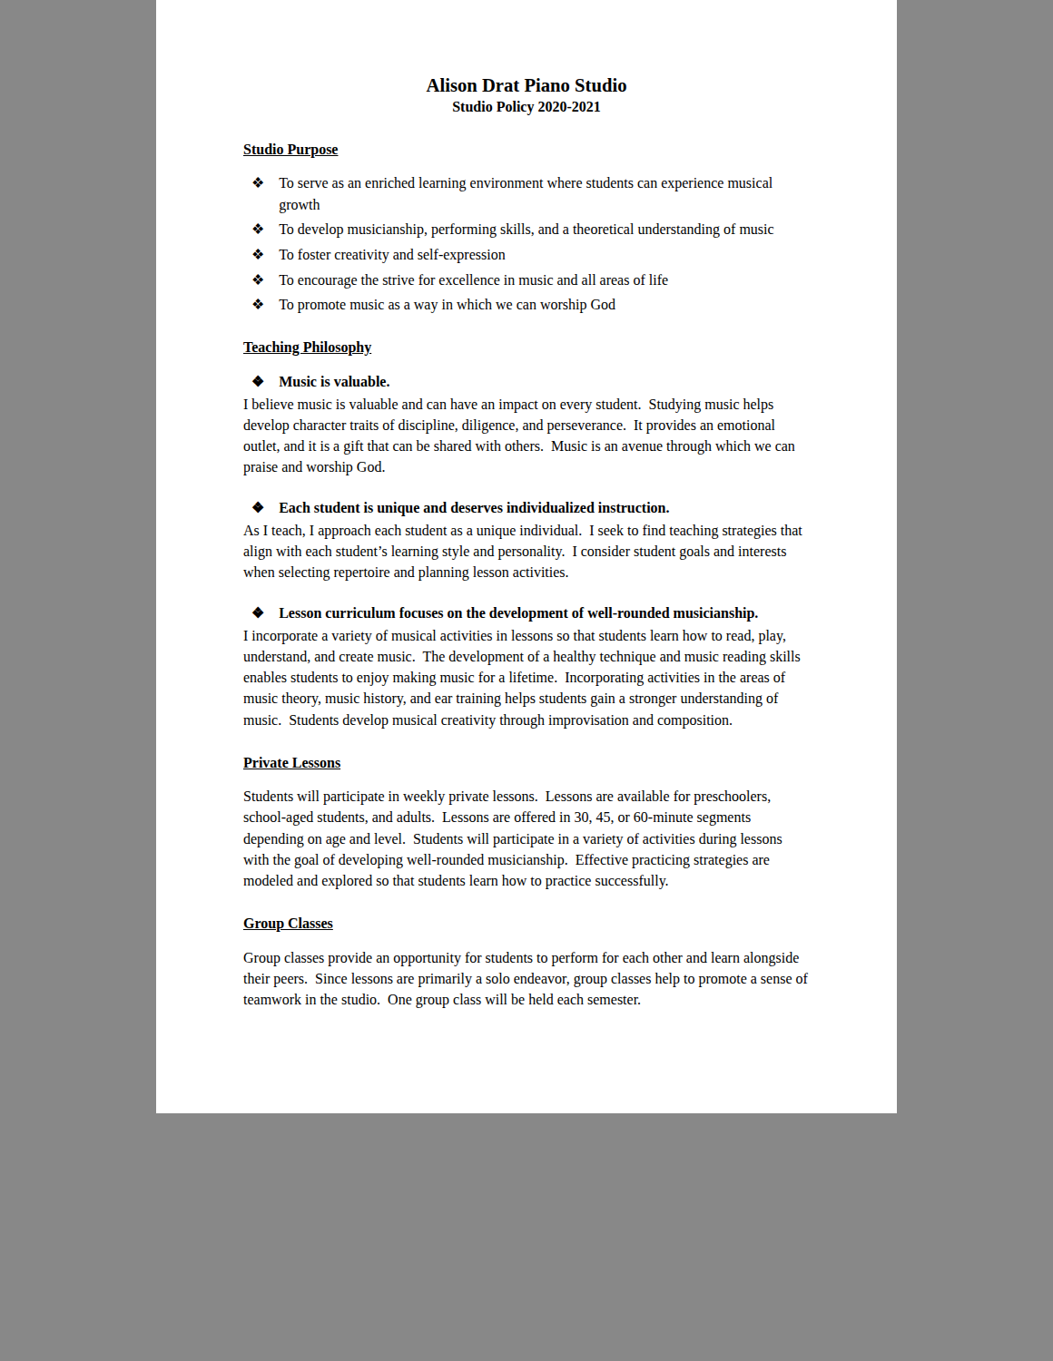Alison Drat Piano Studio
Studio Policy 2020-2021
Studio Purpose
To serve as an enriched learning environment where students can experience musical growth
To develop musicianship, performing skills, and a theoretical understanding of music
To foster creativity and self-expression
To encourage the strive for excellence in music and all areas of life
To promote music as a way in which we can worship God
Teaching Philosophy
Music is valuable.
I believe music is valuable and can have an impact on every student. Studying music helps develop character traits of discipline, diligence, and perseverance. It provides an emotional outlet, and it is a gift that can be shared with others. Music is an avenue through which we can praise and worship God.
Each student is unique and deserves individualized instruction.
As I teach, I approach each student as a unique individual. I seek to find teaching strategies that align with each student’s learning style and personality. I consider student goals and interests when selecting repertoire and planning lesson activities.
Lesson curriculum focuses on the development of well-rounded musicianship.
I incorporate a variety of musical activities in lessons so that students learn how to read, play, understand, and create music. The development of a healthy technique and music reading skills enables students to enjoy making music for a lifetime. Incorporating activities in the areas of music theory, music history, and ear training helps students gain a stronger understanding of music. Students develop musical creativity through improvisation and composition.
Private Lessons
Students will participate in weekly private lessons. Lessons are available for preschoolers, school-aged students, and adults. Lessons are offered in 30, 45, or 60-minute segments depending on age and level. Students will participate in a variety of activities during lessons with the goal of developing well-rounded musicianship. Effective practicing strategies are modeled and explored so that students learn how to practice successfully.
Group Classes
Group classes provide an opportunity for students to perform for each other and learn alongside their peers. Since lessons are primarily a solo endeavor, group classes help to promote a sense of teamwork in the studio. One group class will be held each semester.